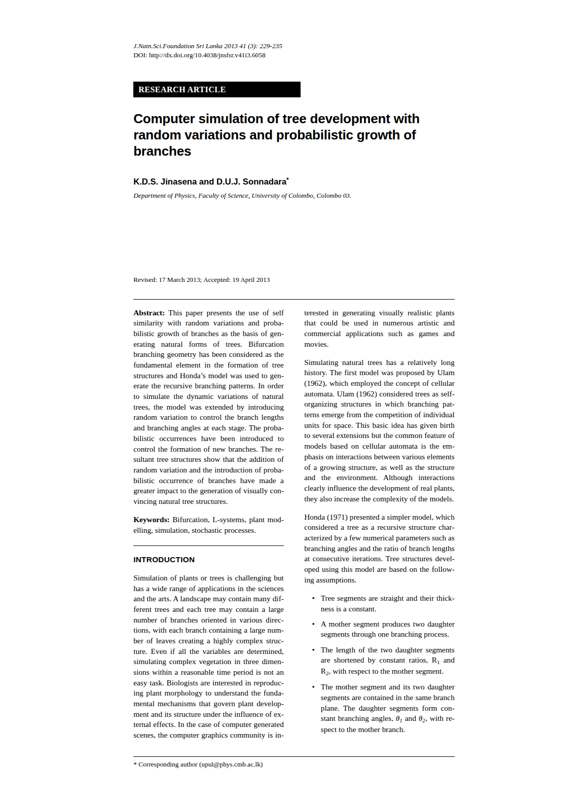J.Natn.Sci.Foundation Sri Lanka 2013 41 (3): 229-235
DOI: http://dx.doi.org/10.4038/jnsfsr.v41i3.6058
RESEARCH ARTICLE
Computer simulation of tree development with random variations and probabilistic growth of branches
K.D.S. Jinasena and D.U.J. Sonnadara*
Department of Physics, Faculty of Science, University of Colombo, Colombo 03.
Revised: 17 March 2013; Accepted: 19 April 2013
Abstract: This paper presents the use of self similarity with random variations and probabilistic growth of branches as the basis of generating natural forms of trees. Bifurcation branching geometry has been considered as the fundamental element in the formation of tree structures and Honda’s model was used to generate the recursive branching patterns. In order to simulate the dynamic variations of natural trees, the model was extended by introducing random variation to control the branch lengths and branching angles at each stage. The probabilistic occurrences have been introduced to control the formation of new branches. The resultant tree structures show that the addition of random variation and the introduction of probabilistic occurrence of branches have made a greater impact to the generation of visually convincing natural tree structures.
Keywords: Bifurcation, L-systems, plant modelling, simulation, stochastic processes.
INTRODUCTION
Simulation of plants or trees is challenging but has a wide range of applications in the sciences and the arts. A landscape may contain many different trees and each tree may contain a large number of branches oriented in various directions, with each branch containing a large number of leaves creating a highly complex structure. Even if all the variables are determined, simulating complex vegetation in three dimensions within a reasonable time period is not an easy task. Biologists are interested in reproducing plant morphology to understand the fundamental mechanisms that govern plant development and its structure under the influence of external effects. In the case of computer generated scenes, the computer graphics community is interested in generating visually realistic plants that could be used in numerous artistic and commercial applications such as games and movies.
Simulating natural trees has a relatively long history. The first model was proposed by Ulam (1962), which employed the concept of cellular automata. Ulam (1962) considered trees as self-organizing structures in which branching patterns emerge from the competition of individual units for space. This basic idea has given birth to several extensions but the common feature of models based on cellular automata is the emphasis on interactions between various elements of a growing structure, as well as the structure and the environment. Although interactions clearly influence the development of real plants, they also increase the complexity of the models.
Honda (1971) presented a simpler model, which considered a tree as a recursive structure characterized by a few numerical parameters such as branching angles and the ratio of branch lengths at consecutive iterations. Tree structures developed using this model are based on the following assumptions.
Tree segments are straight and their thickness is a constant.
A mother segment produces two daughter segments through one branching process.
The length of the two daughter segments are shortened by constant ratios, R1 and R2, with respect to the mother segment.
The mother segment and its two daughter segments are contained in the same branch plane. The daughter segments form constant branching angles, θ1 and θ2, with respect to the mother branch.
* Corresponding author (upul@phys.cmb.ac.lk)